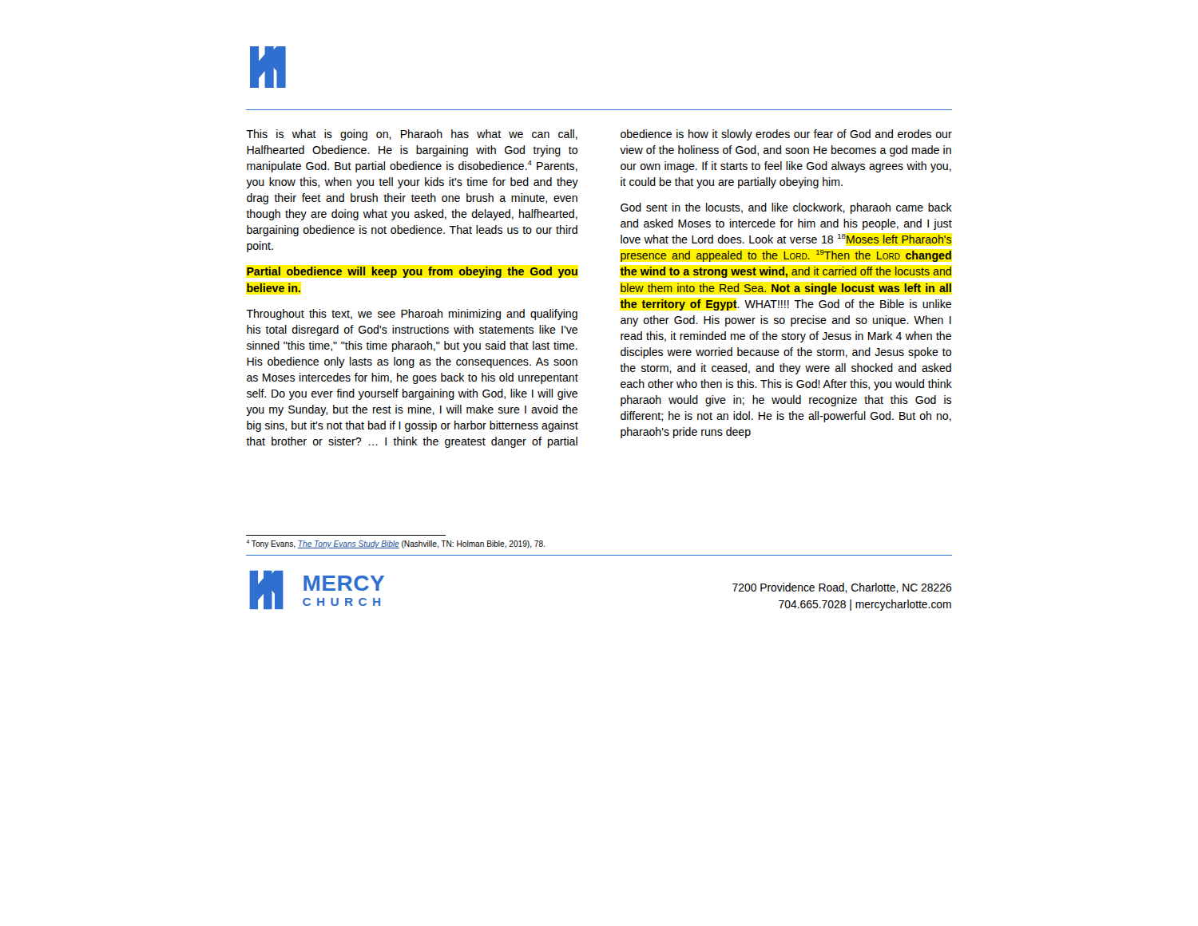This is what is going on, Pharaoh has what we can call, Halfhearted Obedience. He is bargaining with God trying to manipulate God. But partial obedience is disobedience.4 Parents, you know this, when you tell your kids it's time for bed and they drag their feet and brush their teeth one brush a minute, even though they are doing what you asked, the delayed, halfhearted, bargaining obedience is not obedience. That leads us to our third point.
Partial obedience will keep you from obeying the God you believe in.
Throughout this text, we see Pharoah minimizing and qualifying his total disregard of God's instructions with statements like I've sinned "this time," "this time pharaoh," but you said that last time. His obedience only lasts as long as the consequences. As soon as Moses intercedes for him, he goes back to his old unrepentant self. Do you ever find yourself bargaining with God, like I will give you my Sunday, but the rest is mine, I will make sure I avoid the big sins, but it's not that bad if I gossip or harbor bitterness against that brother or sister? … I think the greatest danger of partial obedience is how it slowly erodes our fear of God and erodes our view of the holiness of God, and soon He becomes a god made in our own image. If it starts to feel like God always agrees with you, it could be that you are partially obeying him.
God sent in the locusts, and like clockwork, pharaoh came back and asked Moses to intercede for him and his people, and I just love what the Lord does. Look at verse 18 18Moses left Pharaoh's presence and appealed to the Lord. 19Then the Lord changed the wind to a strong west wind, and it carried off the locusts and blew them into the Red Sea. Not a single locust was left in all the territory of Egypt. WHAT!!!! The God of the Bible is unlike any other God. His power is so precise and so unique. When I read this, it reminded me of the story of Jesus in Mark 4 when the disciples were worried because of the storm, and Jesus spoke to the storm, and it ceased, and they were all shocked and asked each other who then is this. This is God! After this, you would think pharaoh would give in; he would recognize that this God is different; he is not an idol. He is the all-powerful God. But oh no, pharaoh's pride runs deep
4 Tony Evans, The Tony Evans Study Bible (Nashville, TN: Holman Bible, 2019), 78.
MERCY
CHURCH
7200 Providence Road, Charlotte, NC 28226
704.665.7028 | mercycharlotte.com